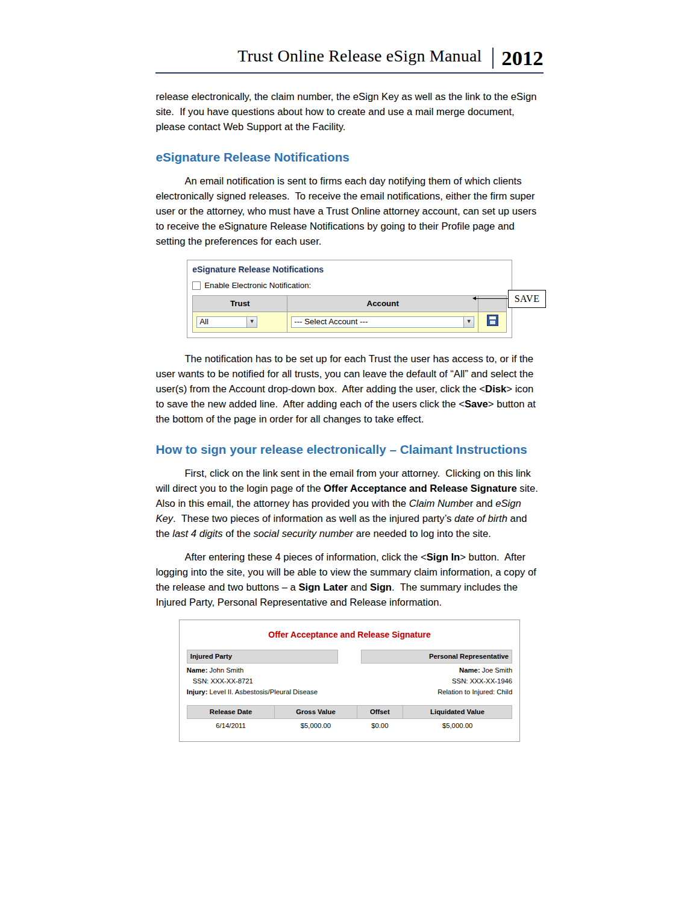Trust Online Release eSign Manual
2012
release electronically, the claim number, the eSign Key as well as the link to the eSign site. If you have questions about how to create and use a mail merge document, please contact Web Support at the Facility.
eSignature Release Notifications
An email notification is sent to firms each day notifying them of which clients electronically signed releases. To receive the email notifications, either the firm super user or the attorney, who must have a Trust Online attorney account, can set up users to receive the eSignature Release Notifications by going to their Profile page and setting the preferences for each user.
eSignature Release Notifications
Enable Electronic Notification:
| Trust | Account | |
| --- | --- | --- |
| All ▼ | --- Select Account --- ▼ | |
SAVE
The notification has to be set up for each Trust the user has access to, or if the user wants to be notified for all trusts, you can leave the default of “All” and select the user(s) from the Account drop-down box. After adding the user, click the <Disk> icon to save the new added line. After adding each of the users click the <Save> button at the bottom of the page in order for all changes to take effect.
How to sign your release electronically – Claimant Instructions
First, click on the link sent in the email from your attorney. Clicking on this link will direct you to the login page of the Offer Acceptance and Release Signature site. Also in this email, the attorney has provided you with the Claim Number and eSign Key. These two pieces of information as well as the injured party’s date of birth and the last 4 digits of the social security number are needed to log into the site.
After entering these 4 pieces of information, click the <Sign In> button. After logging into the site, you will be able to view the summary claim information, a copy of the release and two buttons – a Sign Later and Sign. The summary includes the Injured Party, Personal Representative and Release information.
Offer Acceptance and Release Signature
Injured Party
Name: John Smith
SSN: XXX-XX-8721
Injury: Level II. Asbestosis/Pleural Disease
Personal Representative
Name: Joe Smith
SSN: XXX-XX-1946
Relation to Injured: Child
| Release Date | Gross Value | Offset | Liquidated Value |
| --- | --- | --- | --- |
| 6/14/2011 | $5,000.00 | $0.00 | $5,000.00 |